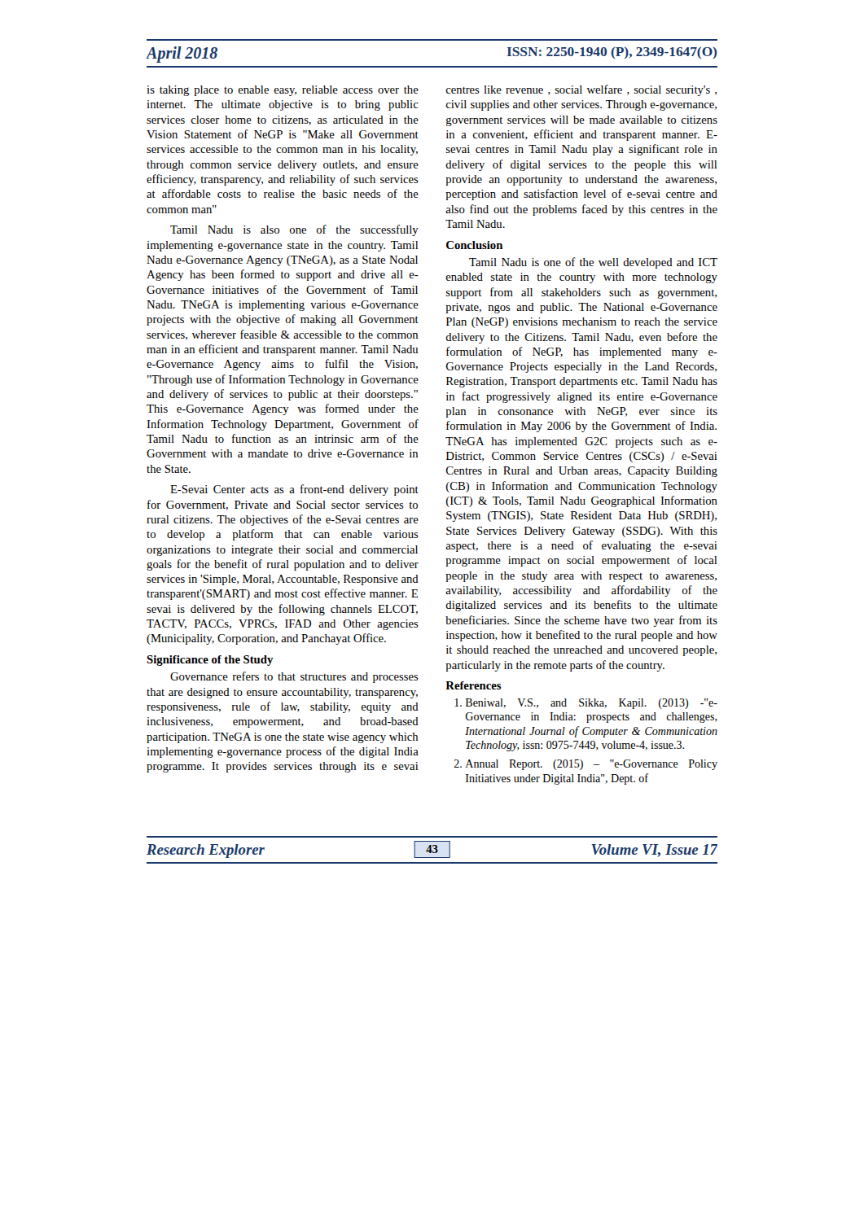April 2018
ISSN: 2250-1940 (P), 2349-1647(O)
is taking place to enable easy, reliable access over the internet. The ultimate objective is to bring public services closer home to citizens, as articulated in the Vision Statement of NeGP is "Make all Government services accessible to the common man in his locality, through common service delivery outlets, and ensure efficiency, transparency, and reliability of such services at affordable costs to realise the basic needs of the common man"
Tamil Nadu is also one of the successfully implementing e-governance state in the country. Tamil Nadu e-Governance Agency (TNeGA), as a State Nodal Agency has been formed to support and drive all e-Governance initiatives of the Government of Tamil Nadu. TNeGA is implementing various e-Governance projects with the objective of making all Government services, wherever feasible & accessible to the common man in an efficient and transparent manner. Tamil Nadu e-Governance Agency aims to fulfil the Vision, "Through use of Information Technology in Governance and delivery of services to public at their doorsteps." This e-Governance Agency was formed under the Information Technology Department, Government of Tamil Nadu to function as an intrinsic arm of the Government with a mandate to drive e-Governance in the State.
E-Sevai Center acts as a front-end delivery point for Government, Private and Social sector services to rural citizens. The objectives of the e-Sevai centres are to develop a platform that can enable various organizations to integrate their social and commercial goals for the benefit of rural population and to deliver services in 'Simple, Moral, Accountable, Responsive and transparent'(SMART) and most cost effective manner. E sevai is delivered by the following channels ELCOT, TACTV, PACCs, VPRCs, IFAD and Other agencies (Municipality, Corporation, and Panchayat Office.
Significance of the Study
Governance refers to that structures and processes that are designed to ensure accountability, transparency, responsiveness, rule of law, stability, equity and inclusiveness, empowerment, and broad-based participation. TNeGA is one the state wise agency which implementing e-governance process of the digital India programme. It provides services through its e sevai centres like revenue , social welfare , social security's , civil supplies and other services. Through e-governance, government services will be made available to citizens in a convenient, efficient and transparent manner. E-sevai centres in Tamil Nadu play a significant role in delivery of digital services to the people this will provide an opportunity to understand the awareness, perception and satisfaction level of e-sevai centre and also find out the problems faced by this centres in the Tamil Nadu.
Conclusion
Tamil Nadu is one of the well developed and ICT enabled state in the country with more technology support from all stakeholders such as government, private, ngos and public. The National e-Governance Plan (NeGP) envisions mechanism to reach the service delivery to the Citizens. Tamil Nadu, even before the formulation of NeGP, has implemented many e-Governance Projects especially in the Land Records, Registration, Transport departments etc. Tamil Nadu has in fact progressively aligned its entire e-Governance plan in consonance with NeGP, ever since its formulation in May 2006 by the Government of India. TNeGA has implemented G2C projects such as e-District, Common Service Centres (CSCs) / e-Sevai Centres in Rural and Urban areas, Capacity Building (CB) in Information and Communication Technology (ICT) & Tools, Tamil Nadu Geographical Information System (TNGIS), State Resident Data Hub (SRDH), State Services Delivery Gateway (SSDG). With this aspect, there is a need of evaluating the e-sevai programme impact on social empowerment of local people in the study area with respect to awareness, availability, accessibility and affordability of the digitalized services and its benefits to the ultimate beneficiaries. Since the scheme have two year from its inspection, how it benefited to the rural people and how it should reached the unreached and uncovered people, particularly in the remote parts of the country.
References
Beniwal, V.S., and Sikka, Kapil. (2013) -"e-Governance in India: prospects and challenges, International Journal of Computer & Communication Technology, issn: 0975-7449, volume-4, issue.3.
Annual Report. (2015) – "e-Governance Policy Initiatives under Digital India", Dept. of
Research Explorer
43
Volume VI, Issue 17